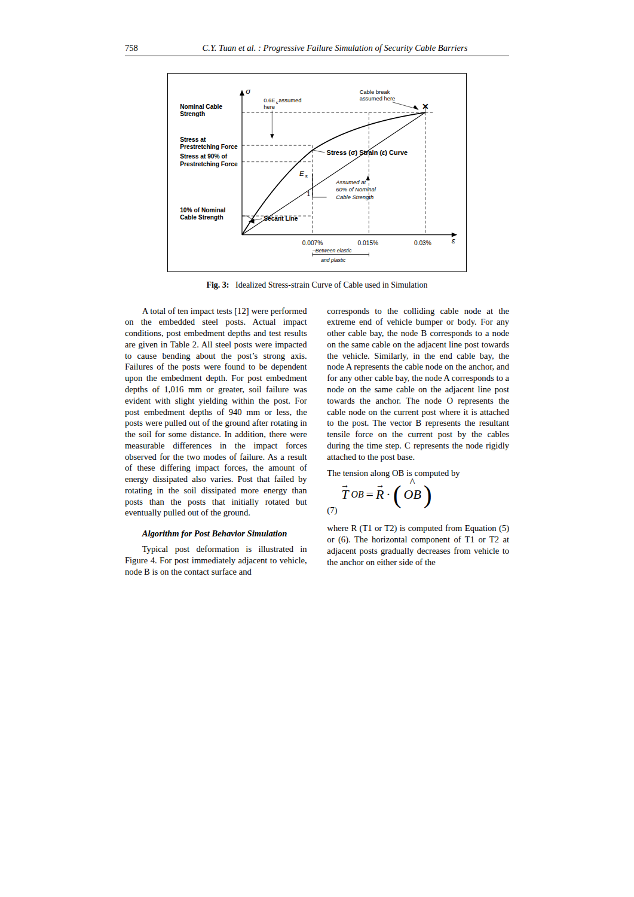758
C.Y. Tuan et al. : Progressive Failure Simulation of Security Cable Barriers
σ ε ✕ E s 1 Nominal Cable Strength Stress at Prestretching Force Stress at 90% of Prestretching Force 10% of Nominal Cable Strength 0.6E s assumed here Cable break assumed here Stress (σ) Strain (ε) Curve Assumed at 60% of Nominal Cable Strength Secant Line 0.007% 0.015% 0.03% — Between elastic and plastic
Fig. 3: Idealized Stress-strain Curve of Cable used in Simulation
A total of ten impact tests [12] were performed on the embedded steel posts. Actual impact conditions, post embedment depths and test results are given in Table 2. All steel posts were impacted to cause bending about the post’s strong axis. Failures of the posts were found to be dependent upon the embedment depth. For post embedment depths of 1,016 mm or greater, soil failure was evident with slight yielding within the post. For post embedment depths of 940 mm or less, the posts were pulled out of the ground after rotating in the soil for some distance. In addition, there were measurable differences in the impact forces observed for the two modes of failure. As a result of these differing impact forces, the amount of energy dissipated also varies. Post that failed by rotating in the soil dissipated more energy than posts than the posts that initially rotated but eventually pulled out of the ground.
Algorithm for Post Behavior Simulation
Typical post deformation is illustrated in Figure 4. For post immediately adjacent to vehicle, node B is on the contact surface and
corresponds to the colliding cable node at the extreme end of vehicle bumper or body. For any other cable bay, the node B corresponds to a node on the same cable on the adjacent line post towards the vehicle. Similarly, in the end cable bay, the node A represents the cable node on the anchor, and for any other cable bay, the node A corresponds to a node on the same cable on the adjacent line post towards the anchor. The node O represents the cable node on the current post where it is attached to the post. The vector B represents the resultant tensile force on the current post by the cables during the time step. C represents the node rigidly attached to the post base.
The tension along OB is computed by
TOB = R · ( OB )
(7)
where R (T1 or T2) is computed from Equation (5) or (6). The horizontal component of T1 or T2 at adjacent posts gradually decreases from vehicle to the anchor on either side of the